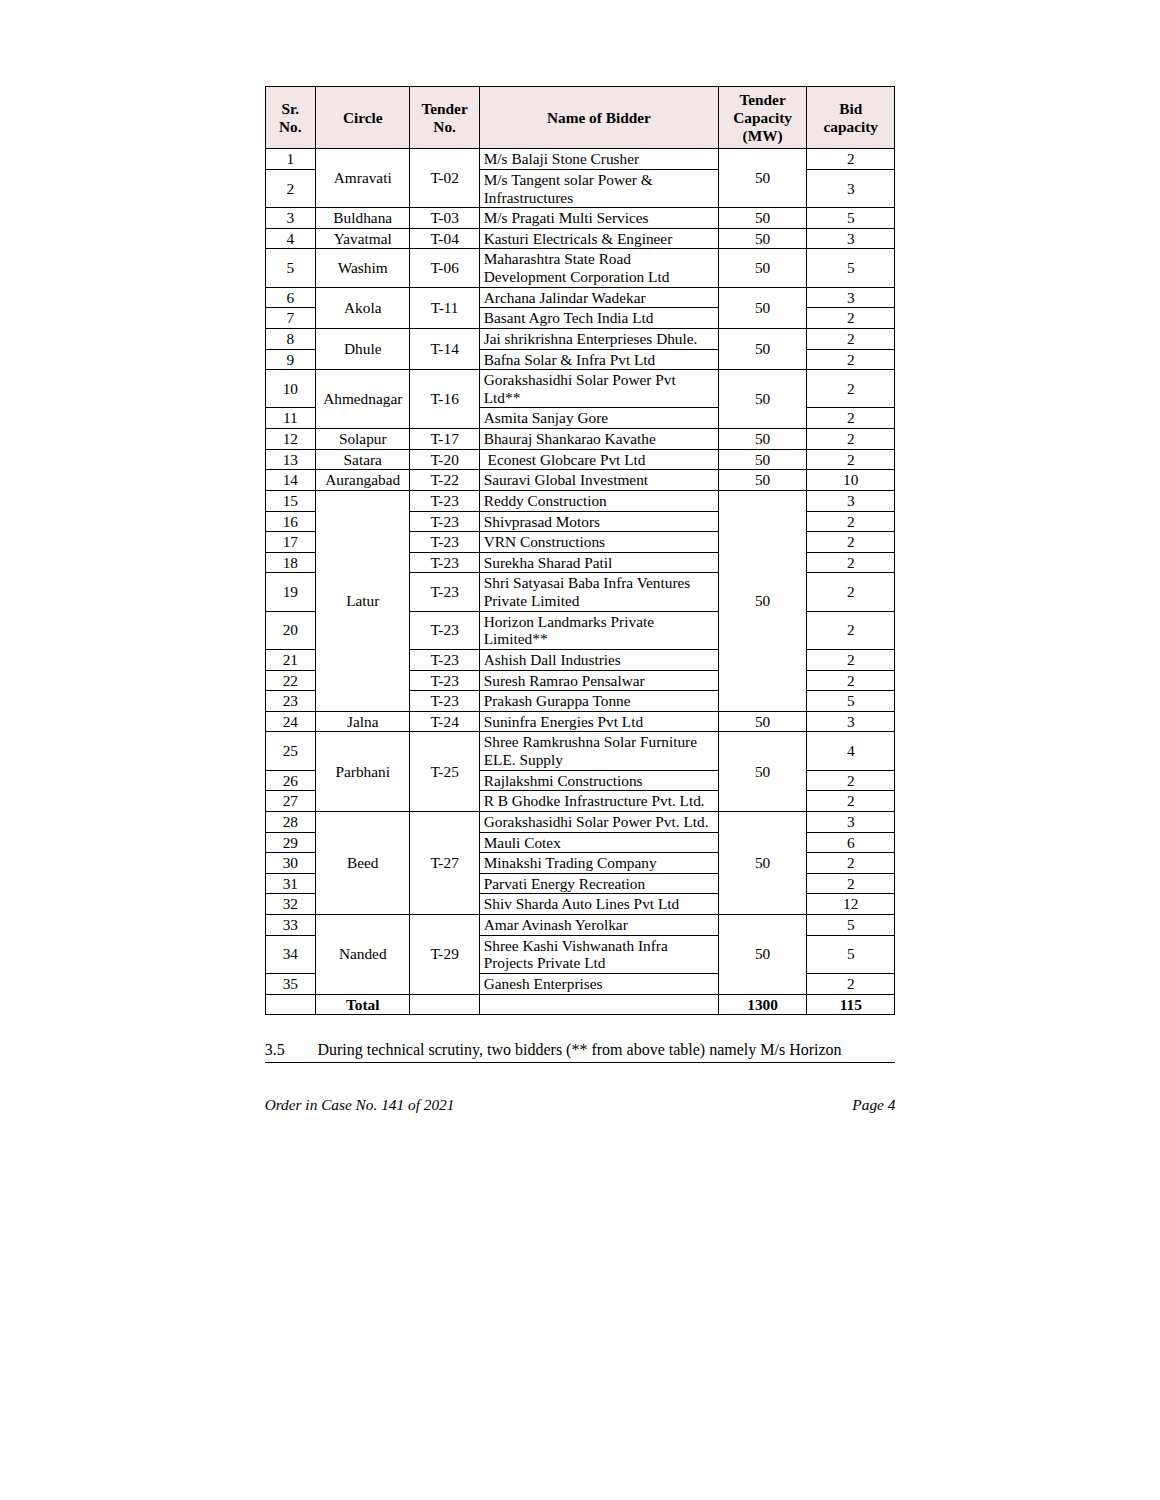| Sr. No. | Circle | Tender No. | Name of Bidder | Tender Capacity (MW) | Bid capacity |
| --- | --- | --- | --- | --- | --- |
| 1 | Amravati | T-02 | M/s Balaji Stone Crusher | 50 | 2 |
| 2 | M/s Tangent solar Power & Infrastructures | 3 |
| 3 | Buldhana | T-03 | M/s Pragati Multi Services | 50 | 5 |
| 4 | Yavatmal | T-04 | Kasturi Electricals & Engineer | 50 | 3 |
| 5 | Washim | T-06 | Maharashtra State Road Development Corporation Ltd | 50 | 5 |
| 6 | Akola | T-11 | Archana Jalindar Wadekar | 50 | 3 |
| 7 | Basant Agro Tech India Ltd | 2 |
| 8 | Dhule | T-14 | Jai shrikrishna Enterprieses Dhule. | 50 | 2 |
| 9 | Bafna Solar & Infra Pvt Ltd | 2 |
| 10 | Ahmednagar | T-16 | Gorakshasidhi Solar Power Pvt Ltd** | 50 | 2 |
| 11 | Asmita Sanjay Gore | 2 |
| 12 | Solapur | T-17 | Bhauraj Shankarao Kavathe | 50 | 2 |
| 13 | Satara | T-20 | Econest Globcare Pvt Ltd | 50 | 2 |
| 14 | Aurangabad | T-22 | Sauravi Global Investment | 50 | 10 |
| 15 | Latur | T-23 | Reddy Construction | 50 | 3 |
| 16 | T-23 | Shivprasad Motors | 2 |
| 17 | T-23 | VRN Constructions | 2 |
| 18 | T-23 | Surekha Sharad Patil | 2 |
| 19 | T-23 | Shri Satyasai Baba Infra Ventures Private Limited | 2 |
| 20 | T-23 | Horizon Landmarks Private Limited** | 2 |
| 21 | T-23 | Ashish Dall Industries | 2 |
| 22 | T-23 | Suresh Ramrao Pensalwar | 2 |
| 23 | T-23 | Prakash Gurappa Tonne | 5 |
| 24 | Jalna | T-24 | Suninfra Energies Pvt Ltd | 50 | 3 |
| 25 | Parbhani | T-25 | Shree Ramkrushna Solar Furniture ELE. Supply | 50 | 4 |
| 26 | Rajlakshmi Constructions | 2 |
| 27 | R B Ghodke Infrastructure Pvt. Ltd. | 2 |
| 28 | Beed | T-27 | Gorakshasidhi Solar Power Pvt. Ltd. | 50 | 3 |
| 29 | Mauli Cotex | 6 |
| 30 | Minakshi Trading Company | 2 |
| 31 | Parvati Energy Recreation | 2 |
| 32 | Shiv Sharda Auto Lines Pvt Ltd | 12 |
| 33 | Nanded | T-29 | Amar Avinash Yerolkar | 50 | 5 |
| 34 | Shree Kashi Vishwanath Infra Projects Private Ltd | 5 |
| 35 | Ganesh Enterprises | 2 |
| | Total | | | 1300 | 115 |
3.5 During technical scrutiny, two bidders (** from above table) namely M/s Horizon
Order in Case No. 141 of 2021 Page 4